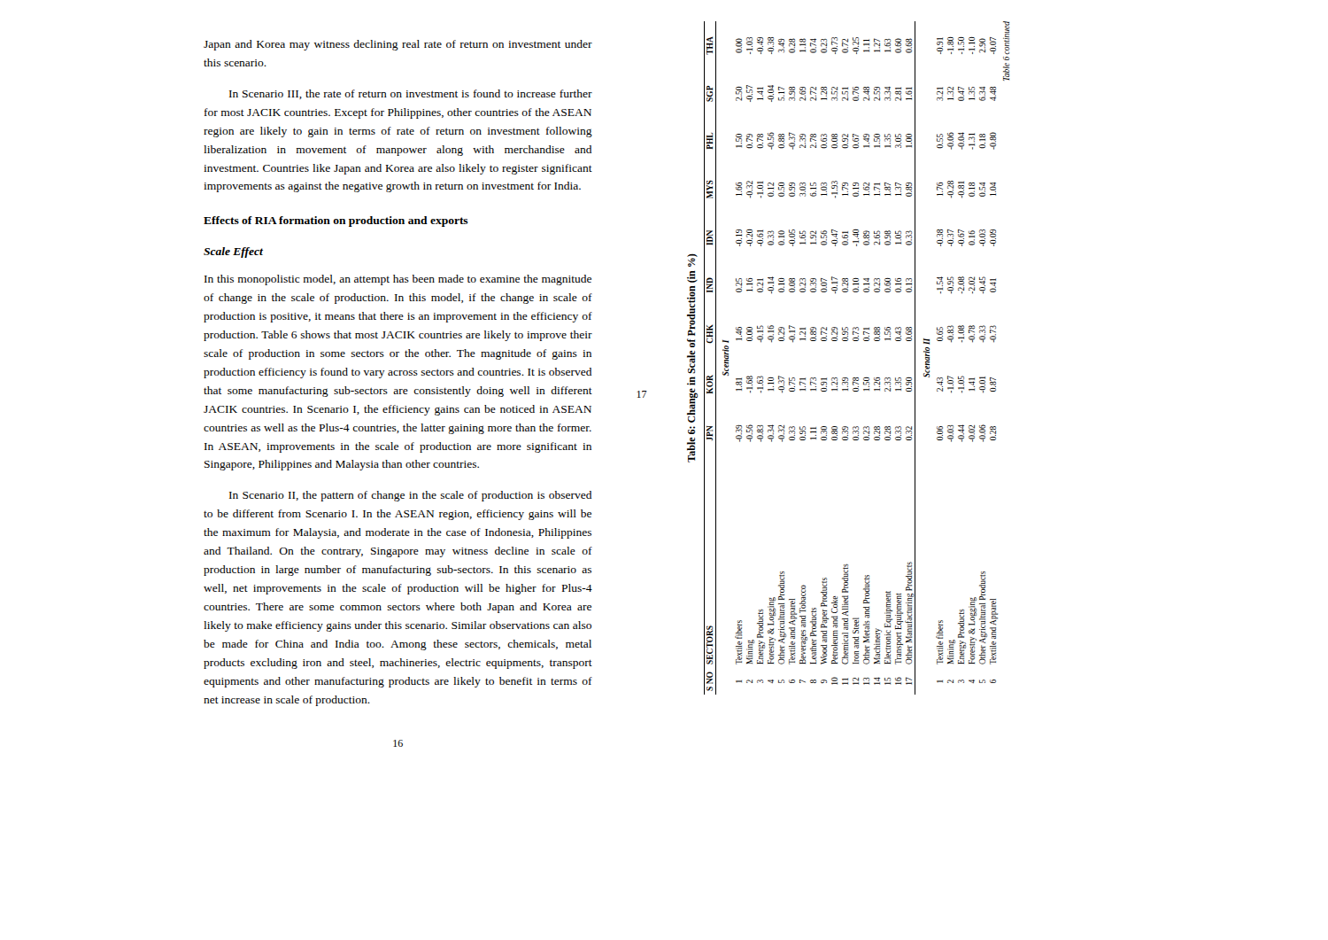Japan and Korea may witness declining real rate of return on investment under this scenario.
In Scenario III, the rate of return on investment is found to increase further for most JACIK countries. Except for Philippines, other countries of the ASEAN region are likely to gain in terms of rate of return on investment following liberalization in movement of manpower along with merchandise and investment. Countries like Japan and Korea are also likely to register significant improvements as against the negative growth in return on investment for India.
Effects of RIA formation on production and exports
Scale Effect
In this monopolistic model, an attempt has been made to examine the magnitude of change in the scale of production. In this model, if the change in scale of production is positive, it means that there is an improvement in the efficiency of production. Table 6 shows that most JACIK countries are likely to improve their scale of production in some sectors or the other. The magnitude of gains in production efficiency is found to vary across sectors and countries. It is observed that some manufacturing sub-sectors are consistently doing well in different JACIK countries. In Scenario I, the efficiency gains can be noticed in ASEAN countries as well as the Plus-4 countries, the latter gaining more than the former. In ASEAN, improvements in the scale of production are more significant in Singapore, Philippines and Malaysia than other countries.
In Scenario II, the pattern of change in the scale of production is observed to be different from Scenario I. In the ASEAN region, efficiency gains will be the maximum for Malaysia, and moderate in the case of Indonesia, Philippines and Thailand. On the contrary, Singapore may witness decline in scale of production in large number of manufacturing sub-sectors. In this scenario as well, net improvements in the scale of production will be higher for Plus-4 countries. There are some common sectors where both Japan and Korea are likely to make efficiency gains under this scenario. Similar observations can also be made for China and India too. Among these sectors, chemicals, metal products excluding iron and steel, machineries, electric equipments, transport equipments and other manufacturing products are likely to benefit in terms of net increase in scale of production.
16
Table 6: Change in Scale of Production (in %)
| S NO | SECTORS | JPN | KOR | CHK | IND | IDN | MYS | PHL | SGP | THA |
| --- | --- | --- | --- | --- | --- | --- | --- | --- | --- | --- |
| Scenario I |
| 1 | Textile fibers | -0.39 | 1.81 | 1.46 | 0.25 | -0.19 | 1.66 | 1.50 | 2.50 | 0.00 |
| 2 | Mining | -0.56 | -1.68 | 0.00 | 1.16 | -0.20 | -0.32 | 0.79 | -0.57 | -1.03 |
| 3 | Energy Products | -0.83 | -1.63 | -0.15 | 0.21 | -0.61 | -1.01 | 0.78 | 1.41 | -0.49 |
| 4 | Forestry & Logging | -0.34 | 1.10 | -0.16 | -0.14 | 0.33 | 0.12 | -0.56 | -0.04 | -0.38 |
| 5 | Other Agricultural Products | -0.32 | -0.37 | 0.29 | 0.10 | 0.10 | 0.50 | 0.88 | 5.17 | 3.49 |
| 6 | Textile and Apparel | 0.33 | 0.75 | -0.17 | 0.08 | -0.05 | 0.99 | -0.37 | 3.98 | 0.28 |
| 7 | Beverages and Tobacco | 0.95 | 1.71 | 1.21 | 0.23 | 1.65 | 3.03 | 2.39 | 2.69 | 1.18 |
| 8 | Leather Products | 1.11 | 1.73 | 0.89 | 0.39 | 1.92 | 6.15 | 2.78 | 2.72 | 0.74 |
| 9 | Wood and Paper Products | 0.30 | 0.91 | 0.72 | 0.07 | 0.56 | 1.03 | 0.63 | 1.28 | 0.23 |
| 10 | Petroleum and Coke | 0.80 | 1.23 | 0.29 | -0.17 | -0.47 | -1.93 | 0.08 | 3.52 | -0.73 |
| 11 | Chemical and Allied Products | 0.39 | 1.39 | 0.95 | 0.28 | 0.61 | 1.79 | 0.92 | 2.51 | 0.72 |
| 12 | Iron and Steel | 0.33 | 0.78 | 0.73 | 0.10 | -1.40 | 0.19 | 0.67 | 0.76 | -0.25 |
| 13 | Other Metals and Products | 0.23 | 1.50 | 0.71 | 0.14 | 0.89 | 1.62 | 1.49 | 2.48 | 1.11 |
| 14 | Machinery | 0.28 | 1.26 | 0.88 | 0.23 | 2.65 | 1.71 | 1.50 | 2.59 | 1.27 |
| 15 | Electronic Equipment | 0.28 | 2.33 | 1.56 | 0.60 | 0.98 | 1.87 | 1.35 | 3.34 | 1.63 |
| 16 | Transport Equipment | 0.33 | 1.35 | 0.43 | 0.16 | 1.05 | 1.37 | 3.05 | 2.81 | 0.60 |
| 17 | Other Manufacturing Products | 0.32 | 0.90 | 0.68 | 0.13 | 0.33 | 0.89 | 1.00 | 1.61 | 0.68 |
| Scenario II |
| 1 | Textile fibers | 0.06 | 2.43 | 0.65 | -1.54 | -0.38 | 1.76 | 0.55 | 3.21 | -0.91 |
| 2 | Mining | -0.03 | -1.07 | -0.83 | -0.95 | -0.37 | -0.28 | -0.06 | 1.32 | -1.80 |
| 3 | Energy Products | -0.44 | -1.05 | -1.08 | -2.08 | -0.67 | -0.81 | -0.04 | 0.47 | -1.50 |
| 4 | Forestry & Logging | -0.02 | 1.41 | -0.78 | -2.02 | 0.16 | 0.18 | -1.31 | 1.35 | -1.10 |
| 5 | Other Agricultural Products | -0.06 | -0.01 | -0.33 | -0.45 | -0.03 | 0.54 | 0.18 | 6.34 | 2.90 |
| 6 | Textile and Apparel | 0.28 | 0.87 | -0.73 | 0.41 | -0.09 | 1.04 | -0.80 | 4.48 | -0.07 |
Table 6 continued
17